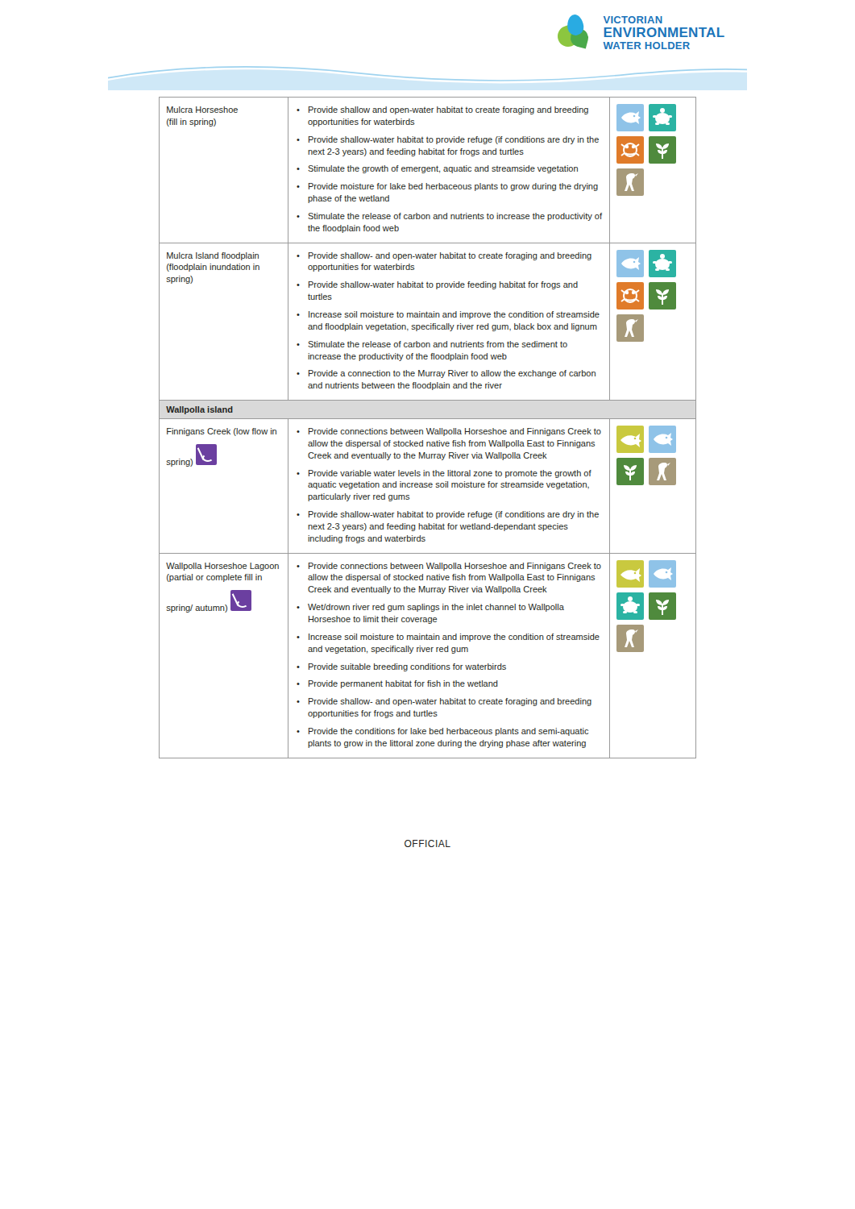VICTORIAN
ENVIRONMENTAL
WATER HOLDER
| Mulcra Horseshoe (fill in spring) | Provide shallow and open-water habitat to create foraging and breeding opportunities for waterbirds Provide shallow-water habitat to provide refuge (if conditions are dry in the next 2-3 years) and feeding habitat for frogs and turtles Stimulate the growth of emergent, aquatic and streamside vegetation Provide moisture for lake bed herbaceous plants to grow during the drying phase of the wetland Stimulate the release of carbon and nutrients to increase the productivity of the floodplain food web | |
| Mulcra Island floodplain (floodplain inundation in spring) | Provide shallow- and open-water habitat to create foraging and breeding opportunities for waterbirds Provide shallow-water habitat to provide feeding habitat for frogs and turtles Increase soil moisture to maintain and improve the condition of streamside and floodplain vegetation, specifically river red gum, black box and lignum Stimulate the release of carbon and nutrients from the sediment to increase the productivity of the floodplain food web Provide a connection to the Murray River to allow the exchange of carbon and nutrients between the floodplain and the river | |
| Wallpolla island |
| Finnigans Creek (low flow in spring) | Provide connections between Wallpolla Horseshoe and Finnigans Creek to allow the dispersal of stocked native fish from Wallpolla East to Finnigans Creek and eventually to the Murray River via Wallpolla Creek Provide variable water levels in the littoral zone to promote the growth of aquatic vegetation and increase soil moisture for streamside vegetation, particularly river red gums Provide shallow-water habitat to provide refuge (if conditions are dry in the next 2-3 years) and feeding habitat for wetland-dependant species including frogs and waterbirds | |
| Wallpolla Horseshoe Lagoon (partial or complete fill in spring/ autumn) | Provide connections between Wallpolla Horseshoe and Finnigans Creek to allow the dispersal of stocked native fish from Wallpolla East to Finnigans Creek and eventually to the Murray River via Wallpolla Creek Wet/drown river red gum saplings in the inlet channel to Wallpolla Horseshoe to limit their coverage Increase soil moisture to maintain and improve the condition of streamside and vegetation, specifically river red gum Provide suitable breeding conditions for waterbirds Provide permanent habitat for fish in the wetland Provide shallow- and open-water habitat to create foraging and breeding opportunities for frogs and turtles Provide the conditions for lake bed herbaceous plants and semi-aquatic plants to grow in the littoral zone during the drying phase after watering | |
OFFICIAL